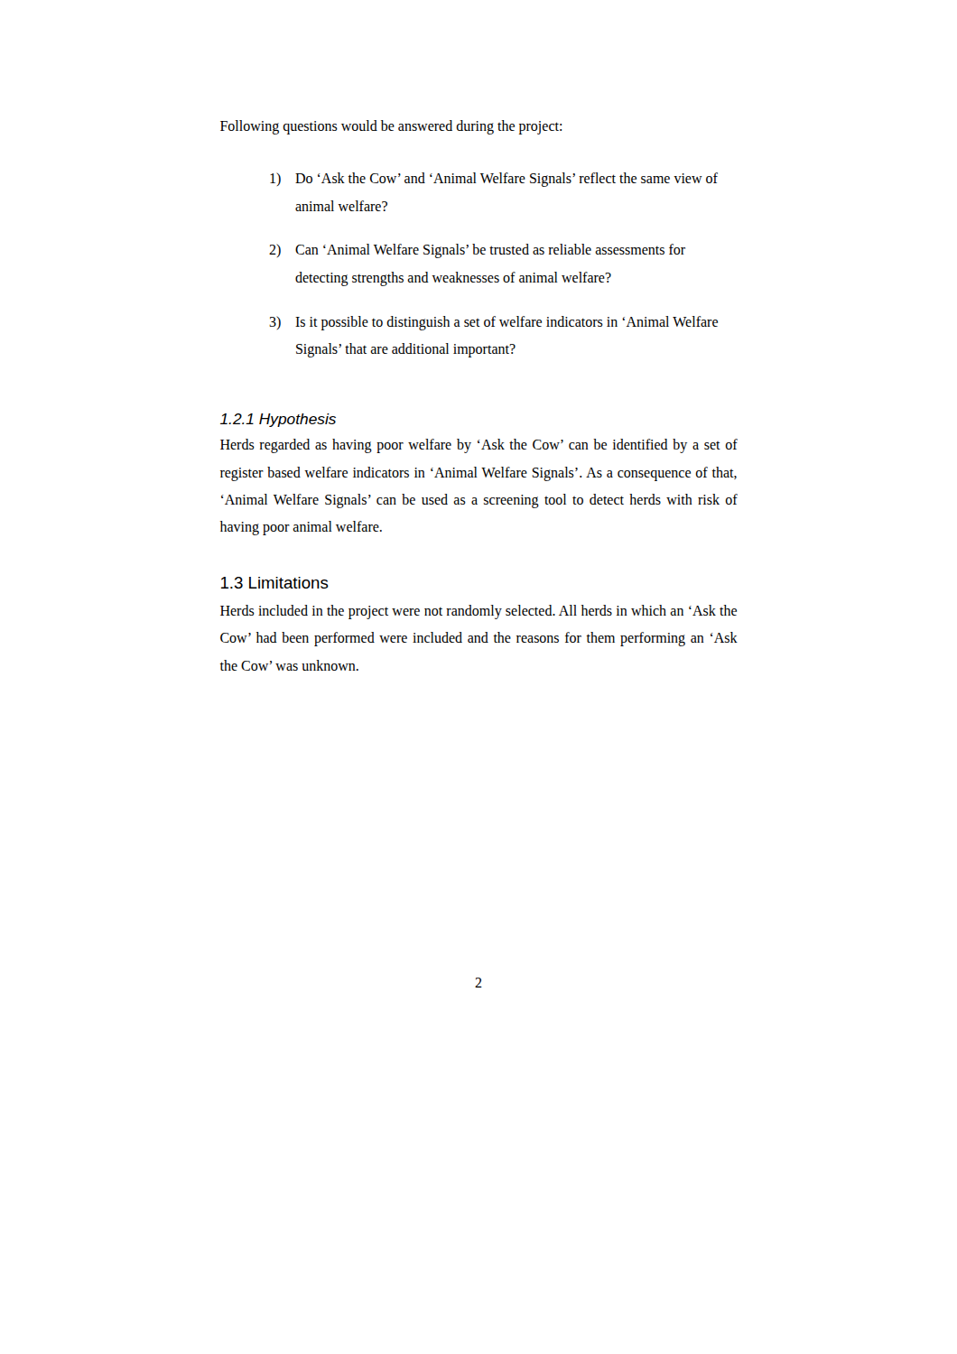Following questions would be answered during the project:
Do ‘Ask the Cow’ and ‘Animal Welfare Signals’ reflect the same view of animal welfare?
Can ‘Animal Welfare Signals’ be trusted as reliable assessments for detecting strengths and weaknesses of animal welfare?
Is it possible to distinguish a set of welfare indicators in ‘Animal Welfare Signals’ that are additional important?
1.2.1 Hypothesis
Herds regarded as having poor welfare by ‘Ask the Cow’ can be identified by a set of register based welfare indicators in ‘Animal Welfare Signals’. As a consequence of that, ‘Animal Welfare Signals’ can be used as a screening tool to detect herds with risk of having poor animal welfare.
1.3 Limitations
Herds included in the project were not randomly selected. All herds in which an ‘Ask the Cow’ had been performed were included and the reasons for them performing an ‘Ask the Cow’ was unknown.
2